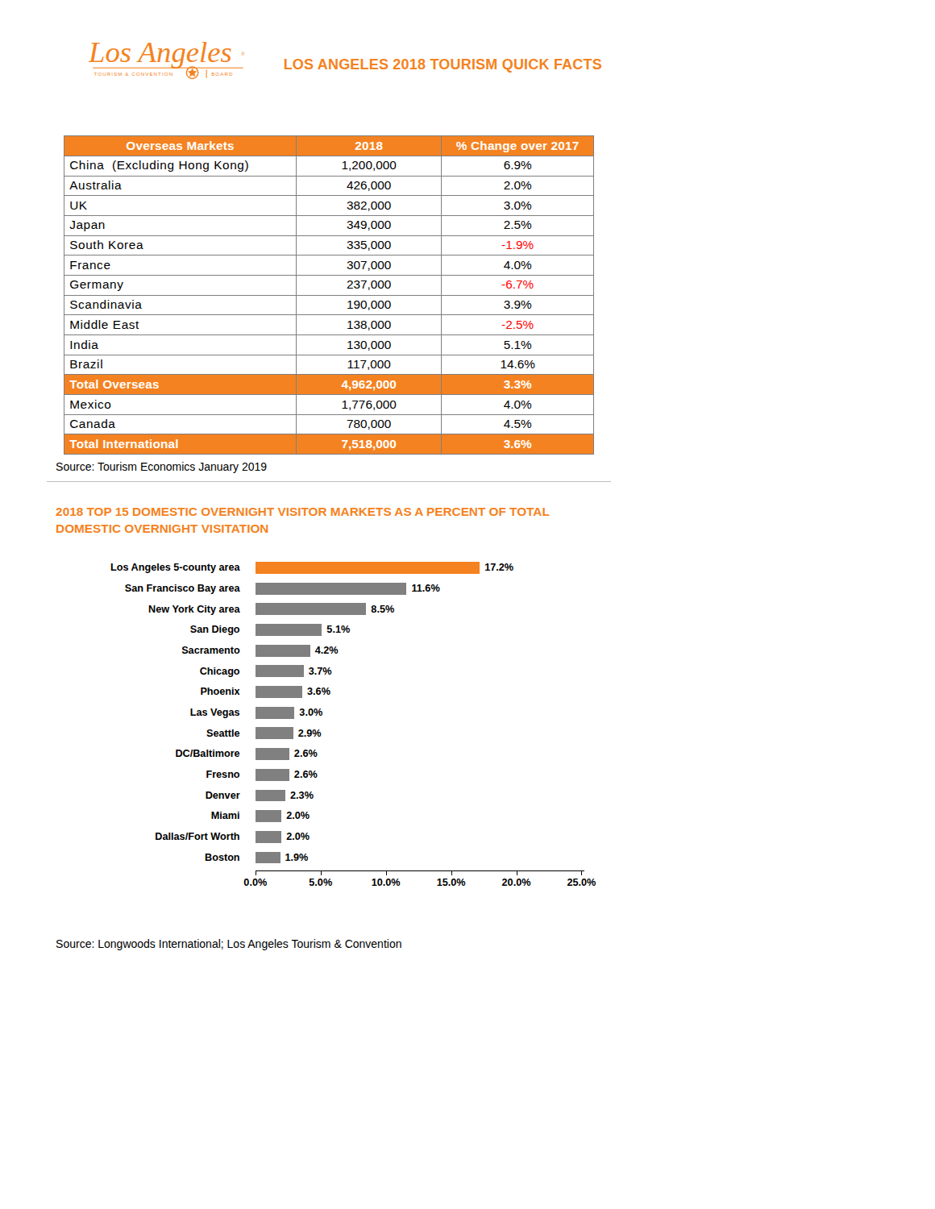Los Angeles ® TOURISM & CONVENTION BOARD
LOS ANGELES 2018 TOURISM QUICK FACTS
| Overseas Markets | 2018 | % Change over 2017 |
| --- | --- | --- |
| China (Excluding Hong Kong) | 1,200,000 | 6.9% |
| Australia | 426,000 | 2.0% |
| UK | 382,000 | 3.0% |
| Japan | 349,000 | 2.5% |
| South Korea | 335,000 | -1.9% |
| France | 307,000 | 4.0% |
| Germany | 237,000 | -6.7% |
| Scandinavia | 190,000 | 3.9% |
| Middle East | 138,000 | -2.5% |
| India | 130,000 | 5.1% |
| Brazil | 117,000 | 14.6% |
| Total Overseas | 4,962,000 | 3.3% |
| Mexico | 1,776,000 | 4.0% |
| Canada | 780,000 | 4.5% |
| Total International | 7,518,000 | 3.6% |
Source: Tourism Economics January 2019
2018 TOP 15 DOMESTIC OVERNIGHT VISITOR MARKETS AS A PERCENT OF TOTAL DOMESTIC OVERNIGHT VISITATION
Los Angeles 5-county area
17.2%
San Francisco Bay area
11.6%
New York City area
8.5%
San Diego
5.1%
Sacramento
4.2%
Chicago
3.7%
Phoenix
3.6%
Las Vegas
3.0%
Seattle
2.9%
DC/Baltimore
2.6%
Fresno
2.6%
Denver
2.3%
Miami
2.0%
Dallas/Fort Worth
2.0%
Boston
1.9%
0.0%
5.0%
10.0%
15.0%
20.0%
25.0%
Source: Longwoods International; Los Angeles Tourism & Convention